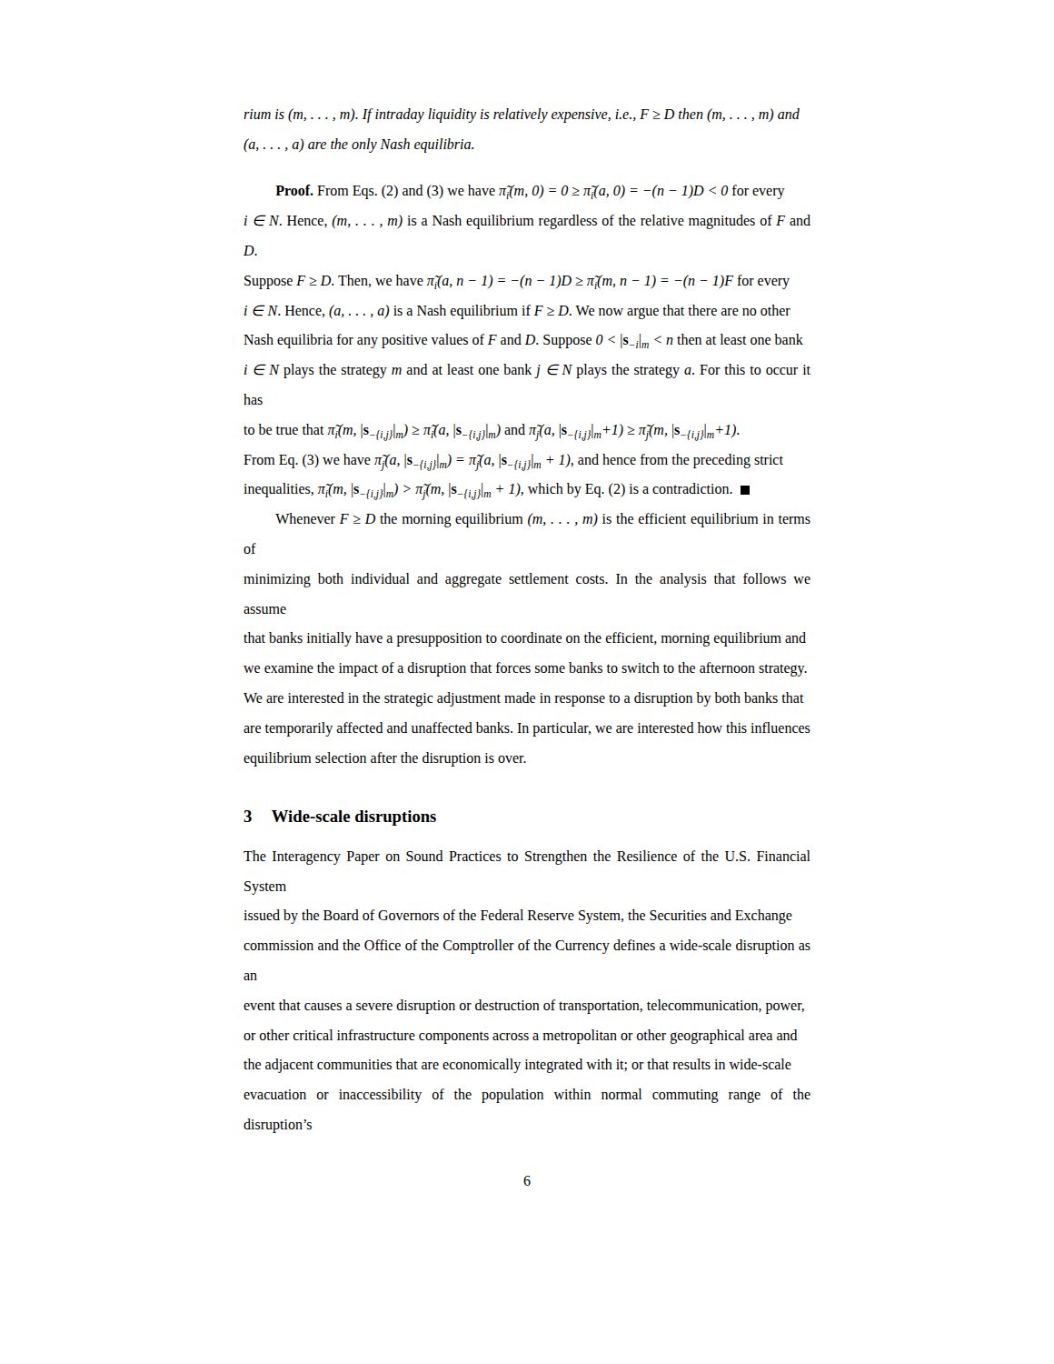rium is (m, . . . , m). If intraday liquidity is relatively expensive, i.e., F ≥ D then (m, . . . , m) and
(a, . . . , a) are the only Nash equilibria.
Proof. From Eqs. (2) and (3) we have π̃i(m, 0) = 0 ≥ π̃i(a, 0) = −(n − 1)D < 0 for every
i ∈ N. Hence, (m, . . . , m) is a Nash equilibrium regardless of the relative magnitudes of F and D.
Suppose F ≥ D. Then, we have π̃i(a, n − 1) = −(n − 1)D ≥ π̃i(m, n − 1) = −(n − 1)F for every
i ∈ N. Hence, (a, . . . , a) is a Nash equilibrium if F ≥ D. We now argue that there are no other
Nash equilibria for any positive values of F and D. Suppose 0 < |s−i|m < n then at least one bank
i ∈ N plays the strategy m and at least one bank j ∈ N plays the strategy a. For this to occur it has
to be true that π̃i(m, |s−{i,j}|m) ≥ π̃i(a, |s−{i,j}|m) and π̃j(a, |s−{i,j}|m+1) ≥ π̃j(m, |s−{i,j}|m+1).
From Eq. (3) we have π̃j(a, |s−{i,j}|m) = π̃j(a, |s−{i,j}|m + 1), and hence from the preceding strict
inequalities, π̃i(m, |s−{i,j}|m) > π̃j(m, |s−{i,j}|m + 1), which by Eq. (2) is a contradiction.
Whenever F ≥ D the morning equilibrium (m, . . . , m) is the efficient equilibrium in terms of
minimizing both individual and aggregate settlement costs. In the analysis that follows we assume
that banks initially have a presupposition to coordinate on the efficient, morning equilibrium and
we examine the impact of a disruption that forces some banks to switch to the afternoon strategy.
We are interested in the strategic adjustment made in response to a disruption by both banks that
are temporarily affected and unaffected banks. In particular, we are interested how this influences
equilibrium selection after the disruption is over.
3 Wide-scale disruptions
The Interagency Paper on Sound Practices to Strengthen the Resilience of the U.S. Financial System
issued by the Board of Governors of the Federal Reserve System, the Securities and Exchange
commission and the Office of the Comptroller of the Currency defines a wide-scale disruption as an
event that causes a severe disruption or destruction of transportation, telecommunication, power,
or other critical infrastructure components across a metropolitan or other geographical area and
the adjacent communities that are economically integrated with it; or that results in wide-scale
evacuation or inaccessibility of the population within normal commuting range of the disruption’s
6